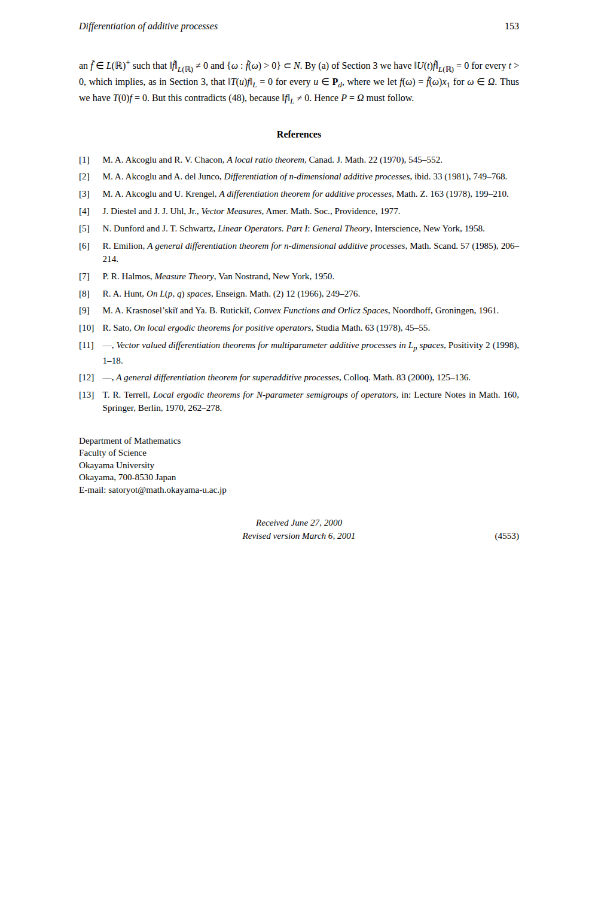Differentiation of additive processes 153
an f̃ ∈ L(ℝ)+ such that ‖f̃‖L(ℝ) ≠ 0 and {ω : f̃(ω) > 0} ⊂ N. By (a) of Section 3 we have ‖U(t)f̃‖L(ℝ) = 0 for every t > 0, which implies, as in Section 3, that ‖T(u)f‖L = 0 for every u ∈ Pd, where we let f(ω) = f̃(ω)x1 for ω ∈ Ω. Thus we have T(0)f = 0. But this contradicts (48), because ‖f‖L ≠ 0. Hence P = Ω must follow.
References
[1] M. A. Akcoglu and R. V. Chacon, A local ratio theorem, Canad. J. Math. 22 (1970), 545–552.
[2] M. A. Akcoglu and A. del Junco, Differentiation of n-dimensional additive processes, ibid. 33 (1981), 749–768.
[3] M. A. Akcoglu and U. Krengel, A differentiation theorem for additive processes, Math. Z. 163 (1978), 199–210.
[4] J. Diestel and J. J. Uhl, Jr., Vector Measures, Amer. Math. Soc., Providence, 1977.
[5] N. Dunford and J. T. Schwartz, Linear Operators. Part I: General Theory, Interscience, New York, 1958.
[6] R. Emilion, A general differentiation theorem for n-dimensional additive processes, Math. Scand. 57 (1985), 206–214.
[7] P. R. Halmos, Measure Theory, Van Nostrand, New York, 1950.
[8] R. A. Hunt, On L(p, q) spaces, Enseign. Math. (2) 12 (1966), 249–276.
[9] M. A. Krasnosel’skiĭ and Ya. B. Rutickiĭ, Convex Functions and Orlicz Spaces, Noordhoff, Groningen, 1961.
[10] R. Sato, On local ergodic theorems for positive operators, Studia Math. 63 (1978), 45–55.
[11] —, Vector valued differentiation theorems for multiparameter additive processes in Lp spaces, Positivity 2 (1998), 1–18.
[12] —, A general differentiation theorem for superadditive processes, Colloq. Math. 83 (2000), 125–136.
[13] T. R. Terrell, Local ergodic theorems for N-parameter semigroups of operators, in: Lecture Notes in Math. 160, Springer, Berlin, 1970, 262–278.
Department of Mathematics
Faculty of Science
Okayama University
Okayama, 700-8530 Japan
E-mail: satoryot@math.okayama-u.ac.jp
Received June 27, 2000
Revised version March 6, 2001 (4553)